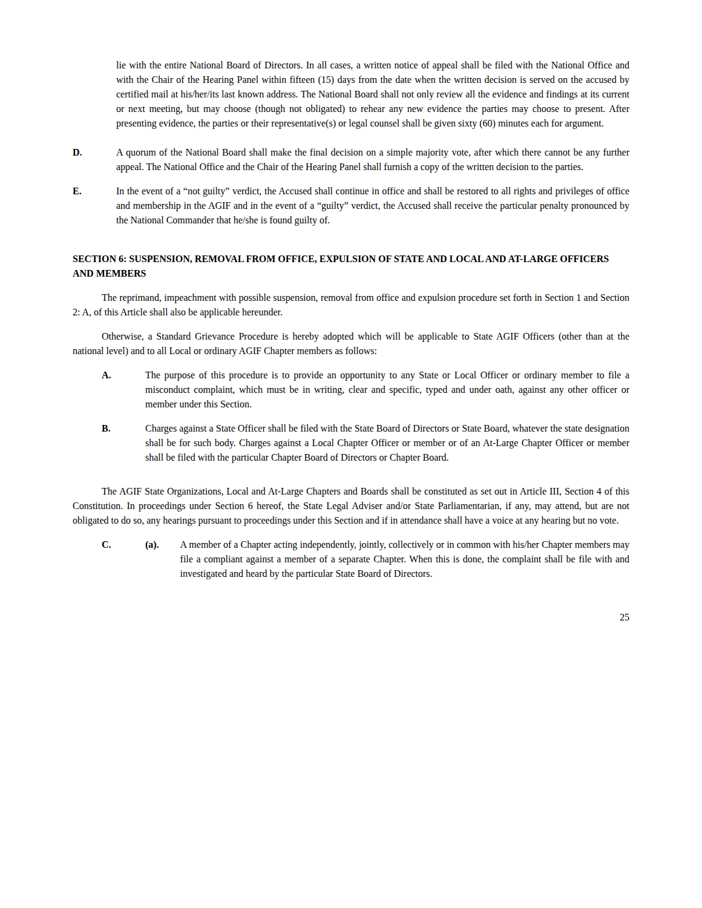lie with the entire National Board of Directors. In all cases, a written notice of appeal shall be filed with the National Office and with the Chair of the Hearing Panel within fifteen (15) days from the date when the written decision is served on the accused by certified mail at his/her/its last known address. The National Board shall not only review all the evidence and findings at its current or next meeting, but may choose (though not obligated) to rehear any new evidence the parties may choose to present. After presenting evidence, the parties or their representative(s) or legal counsel shall be given sixty (60) minutes each for argument.
| D. | A quorum of the National Board shall make the final decision on a simple majority vote, after which there cannot be any further appeal. The National Office and the Chair of the Hearing Panel shall furnish a copy of the written decision to the parties. |
| E. | In the event of a “not guilty” verdict, the Accused shall continue in office and shall be restored to all rights and privileges of office and membership in the AGIF and in the event of a “guilty” verdict, the Accused shall receive the particular penalty pronounced by the National Commander that he/she is found guilty of. |
SECTION 6: SUSPENSION, REMOVAL FROM OFFICE, EXPULSION OF STATE AND LOCAL AND AT-LARGE OFFICERS AND MEMBERS
The reprimand, impeachment with possible suspension, removal from office and expulsion procedure set forth in Section 1 and Section 2: A, of this Article shall also be applicable hereunder.
Otherwise, a Standard Grievance Procedure is hereby adopted which will be applicable to State AGIF Officers (other than at the national level) and to all Local or ordinary AGIF Chapter members as follows:
| A. | The purpose of this procedure is to provide an opportunity to any State or Local Officer or ordinary member to file a misconduct complaint, which must be in writing, clear and specific, typed and under oath, against any other officer or member under this Section. |
| B. | Charges against a State Officer shall be filed with the State Board of Directors or State Board, whatever the state designation shall be for such body. Charges against a Local Chapter Officer or member or of an At-Large Chapter Officer or member shall be filed with the particular Chapter Board of Directors or Chapter Board. |
The AGIF State Organizations, Local and At-Large Chapters and Boards shall be constituted as set out in Article III, Section 4 of this Constitution. In proceedings under Section 6 hereof, the State Legal Adviser and/or State Parliamentarian, if any, may attend, but are not obligated to do so, any hearings pursuant to proceedings under this Section and if in attendance shall have a voice at any hearing but no vote.
| C. | (a). | A member of a Chapter acting independently, jointly, collectively or in common with his/her Chapter members may file a compliant against a member of a separate Chapter. When this is done, the complaint shall be file with and investigated and heard by the particular State Board of Directors. |
25